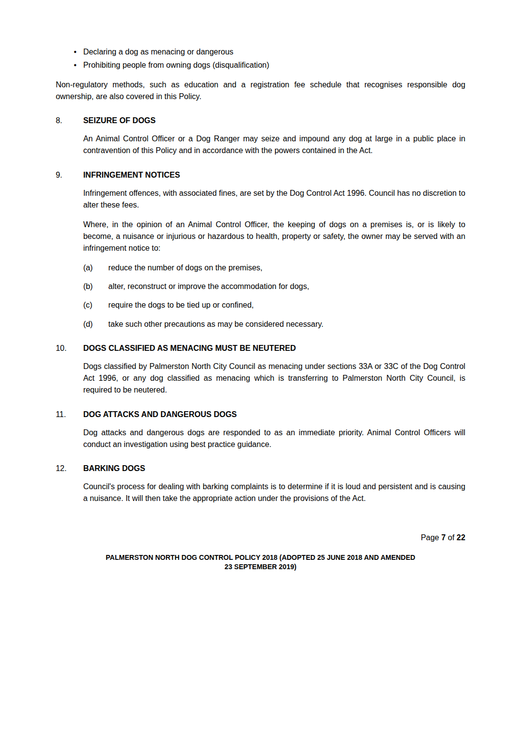Declaring a dog as menacing or dangerous
Prohibiting people from owning dogs (disqualification)
Non-regulatory methods, such as education and a registration fee schedule that recognises responsible dog ownership, are also covered in this Policy.
8. Seizure of Dogs
An Animal Control Officer or a Dog Ranger may seize and impound any dog at large in a public place in contravention of this Policy and in accordance with the powers contained in the Act.
9. Infringement Notices
Infringement offences, with associated fines, are set by the Dog Control Act 1996. Council has no discretion to alter these fees.
Where, in the opinion of an Animal Control Officer, the keeping of dogs on a premises is, or is likely to become, a nuisance or injurious or hazardous to health, property or safety, the owner may be served with an infringement notice to:
(a) reduce the number of dogs on the premises,
(b) alter, reconstruct or improve the accommodation for dogs,
(c) require the dogs to be tied up or confined,
(d) take such other precautions as may be considered necessary.
10. Dogs Classified as Menacing Must Be Neutered
Dogs classified by Palmerston North City Council as menacing under sections 33A or 33C of the Dog Control Act 1996, or any dog classified as menacing which is transferring to Palmerston North City Council, is required to be neutered.
11. Dog Attacks and Dangerous Dogs
Dog attacks and dangerous dogs are responded to as an immediate priority. Animal Control Officers will conduct an investigation using best practice guidance.
12. Barking Dogs
Council's process for dealing with barking complaints is to determine if it is loud and persistent and is causing a nuisance. It will then take the appropriate action under the provisions of the Act.
Page 7 of 22
PALMERSTON NORTH DOG CONTROL POLICY 2018 (ADOPTED 25 JUNE 2018 AND AMENDED
23 SEPTEMBER 2019)